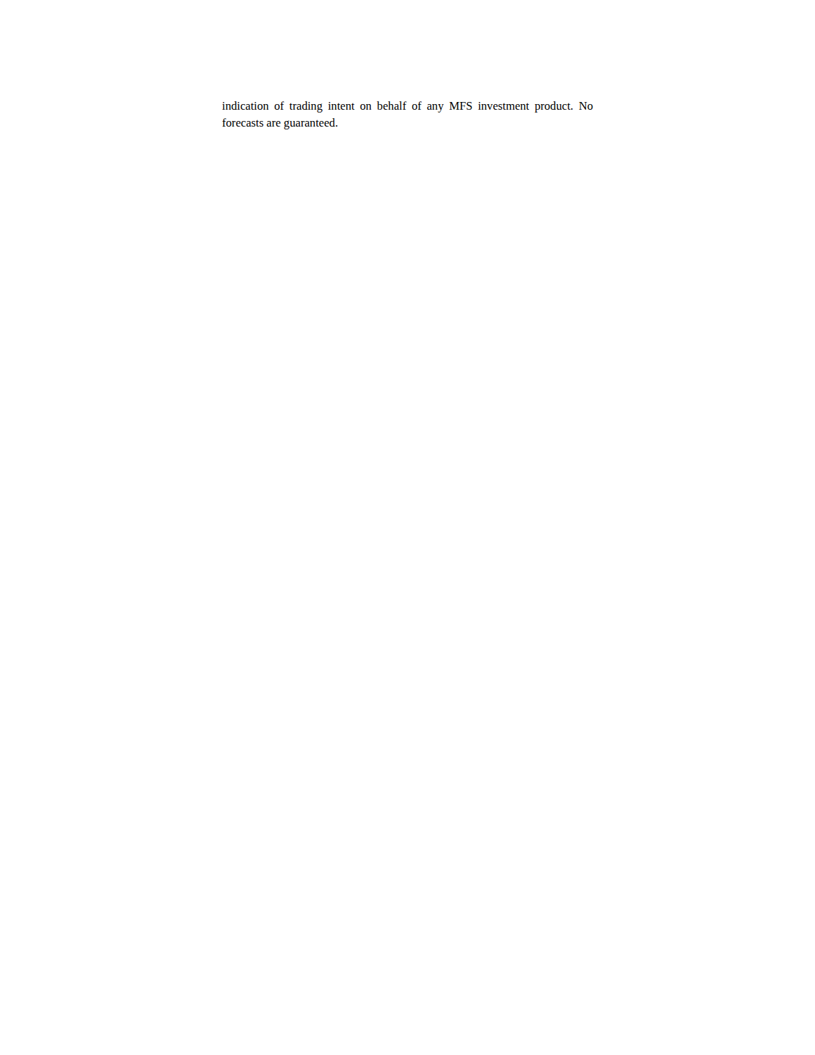indication of trading intent on behalf of any MFS investment product. No forecasts are guaranteed.